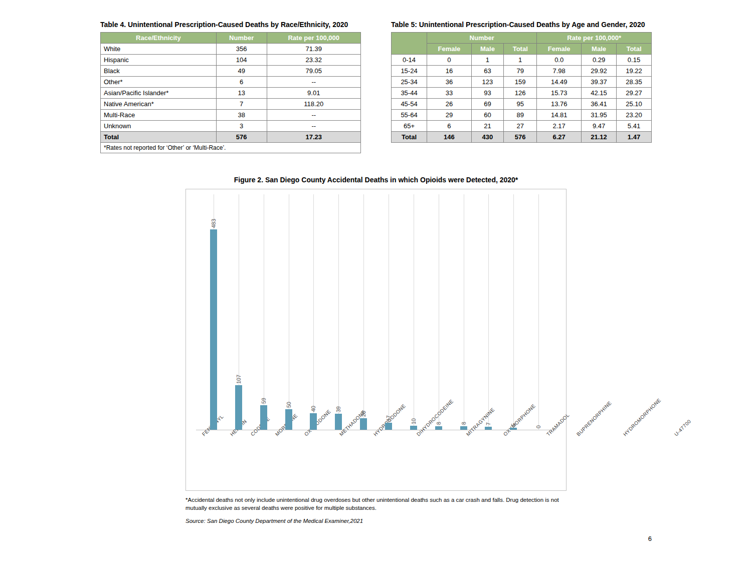Table 4. Unintentional Prescription-Caused Deaths by Race/Ethnicity, 2020
| Race/Ethnicity | Number | Rate per 100,000 |
| --- | --- | --- |
| White | 356 | 71.39 |
| Hispanic | 104 | 23.32 |
| Black | 49 | 79.05 |
| Other* | 6 | -- |
| Asian/Pacific Islander* | 13 | 9.01 |
| Native American* | 7 | 118.20 |
| Multi-Race | 38 | -- |
| Unknown | 3 | -- |
| Total | 576 | 17.23 |
*Rates not reported for ‘Other’ or ‘Multi-Race’.
Table 5: Unintentional Prescription-Caused Deaths by Age and Gender, 2020
| | Number | Rate per 100,000* |
| --- | --- | --- |
| Female | Male | Total | Female | Male | Total |
| 0-14 | 0 | 1 | 1 | 0.0 | 0.29 | 0.15 |
| 15-24 | 16 | 63 | 79 | 7.98 | 29.92 | 19.22 |
| 25-34 | 36 | 123 | 159 | 14.49 | 39.37 | 28.35 |
| 35-44 | 33 | 93 | 126 | 15.73 | 42.15 | 29.27 |
| 45-54 | 26 | 69 | 95 | 13.76 | 36.41 | 25.10 |
| 55-64 | 29 | 60 | 89 | 14.81 | 31.95 | 23.20 |
| 65+ | 6 | 21 | 27 | 2.17 | 9.47 | 5.41 |
| Total | 146 | 430 | 576 | 6.27 | 21.12 | 1.47 |
Figure 2. San Diego County Accidental Deaths in which Opioids were Detected, 2020*
483
107
59
50
40
39
28
17
10
8
8
7
5
0
Fentanyl
Heroin
Codeine
Morphine
Oxycodone
Methadone
Hydrocodone
Dihydrocodeine
Mitragynine
Oxymorphone
Tramadol
Buprenorphine
Hydromorphone
U-47700
*Accidental deaths not only include unintentional drug overdoses but other unintentional deaths such as a car crash and falls. Drug detection is not mutually exclusive as several deaths were positive for multiple substances.
Source: San Diego County Department of the Medical Examiner,2021
6